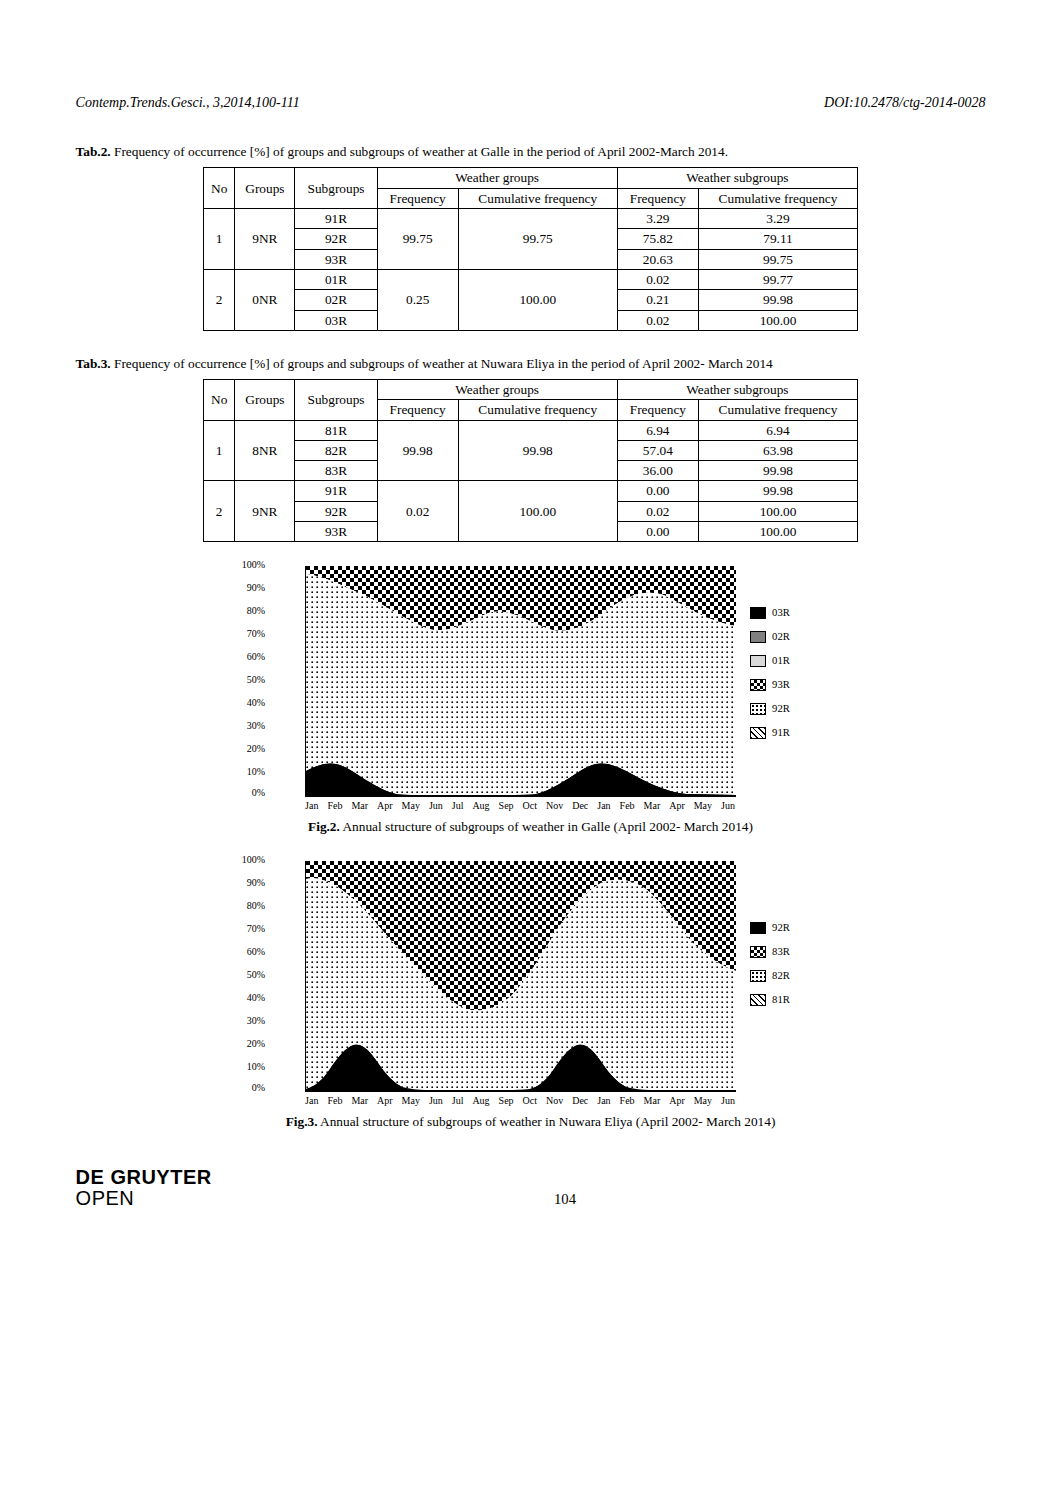Contemp.Trends.Gesci., 3,2014,100-111
DOI:10.2478/ctg-2014-0028
Tab.2. Frequency of occurrence [%] of groups and subgroups of weather at Galle in the period of April 2002-March 2014.
| No | Groups | Subgroups | Weather groups | Weather subgroups |
| --- | --- | --- | --- | --- |
| Frequency | Cumulative frequency | Frequency | Cumulative frequency |
| 1 | 9NR | 91R | 99.75 | 99.75 | 3.29 | 3.29 |
| 92R | 75.82 | 79.11 |
| 93R | 20.63 | 99.75 |
| 2 | 0NR | 01R | 0.25 | 100.00 | 0.02 | 99.77 |
| 02R | 0.21 | 99.98 |
| 03R | 0.02 | 100.00 |
Tab.3. Frequency of occurrence [%] of groups and subgroups of weather at Nuwara Eliya in the period of April 2002- March 2014
| No | Groups | Subgroups | Weather groups | Weather subgroups |
| --- | --- | --- | --- | --- |
| Frequency | Cumulative frequency | Frequency | Cumulative frequency |
| 1 | 8NR | 81R | 99.98 | 99.98 | 6.94 | 6.94 |
| 82R | 57.04 | 63.98 |
| 83R | 36.00 | 99.98 |
| 2 | 9NR | 91R | 0.02 | 100.00 | 0.00 | 99.98 |
| 92R | 0.02 | 100.00 |
| 93R | 0.00 | 100.00 |
100% 90% 80% 70% 60% 50% 40% 30% 20% 10% 0%
Jan Feb Mar Apr May Jun Jul Aug Sep Oct Nov Dec Jan Feb Mar Apr May Jun
03R
02R
01R
93R
92R
91R
Fig.2. Annual structure of subgroups of weather in Galle (April 2002- March 2014)
100% 90% 80% 70% 60% 50% 40% 30% 20% 10% 0%
Jan Feb Mar Apr May Jun Jul Aug Sep Oct Nov Dec Jan Feb Mar Apr May Jun
92R
83R
82R
81R
Fig.3. Annual structure of subgroups of weather in Nuwara Eliya (April 2002- March 2014)
DE GRUYTER
OPEN
104